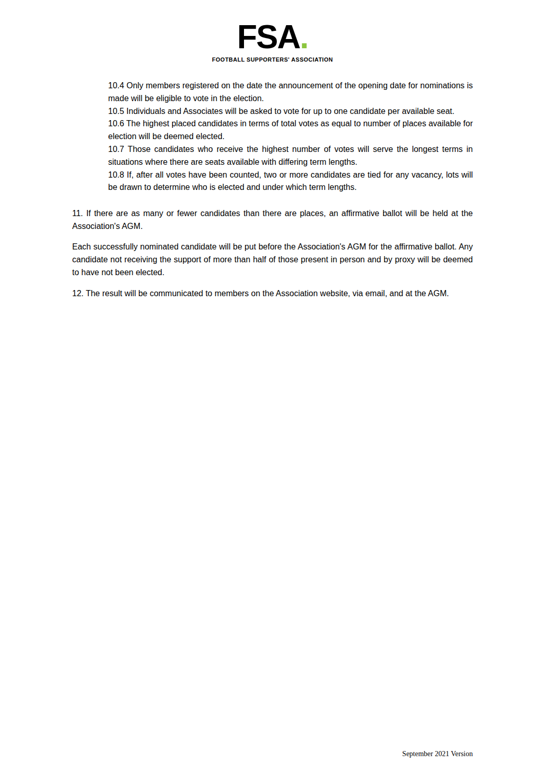FSA.
FOOTBALL SUPPORTERS' ASSOCIATION
10.4 Only members registered on the date the announcement of the opening date for nominations is made will be eligible to vote in the election.
10.5 Individuals and Associates will be asked to vote for up to one candidate per available seat.
10.6 The highest placed candidates in terms of total votes as equal to number of places available for election will be deemed elected.
10.7 Those candidates who receive the highest number of votes will serve the longest terms in situations where there are seats available with differing term lengths.
10.8 If, after all votes have been counted, two or more candidates are tied for any vacancy, lots will be drawn to determine who is elected and under which term lengths.
11. If there are as many or fewer candidates than there are places, an affirmative ballot will be held at the Association's AGM.
Each successfully nominated candidate will be put before the Association's AGM for the affirmative ballot. Any candidate not receiving the support of more than half of those present in person and by proxy will be deemed to have not been elected.
12. The result will be communicated to members on the Association website, via email, and at the AGM.
September 2021 Version